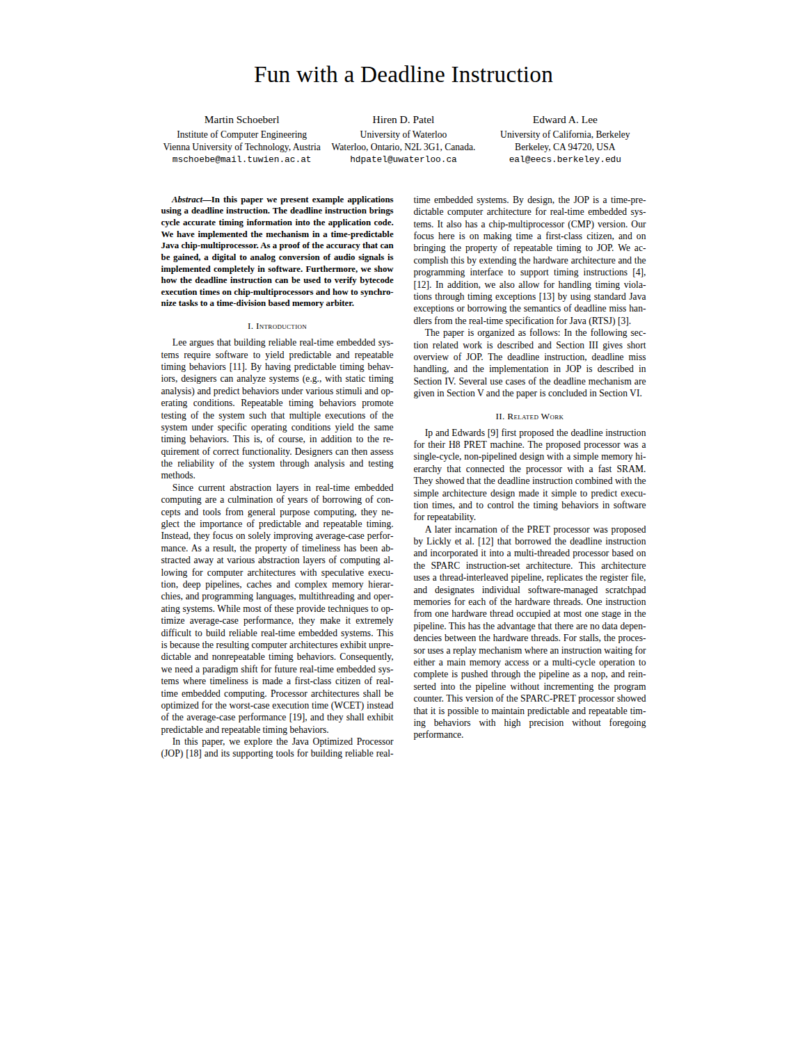Fun with a Deadline Instruction
| Martin Schoeberl Institute of Computer Engineering Vienna University of Technology, Austria mschoebe@mail.tuwien.ac.at | Hiren D. Patel University of Waterloo Waterloo, Ontario, N2L 3G1, Canada. hdpatel@uwaterloo.ca | Edward A. Lee University of California, Berkeley Berkeley, CA 94720, USA eal@eecs.berkeley.edu |
Abstract—In this paper we present example applications using a deadline instruction. The deadline instruction brings cycle accurate timing information into the application code. We have implemented the mechanism in a time-predictable Java chip-multiprocessor. As a proof of the accuracy that can be gained, a digital to analog conversion of audio signals is implemented completely in software. Furthermore, we show how the deadline instruction can be used to verify bytecode execution times on chip-multiprocessors and how to synchronize tasks to a time-division based memory arbiter.
I. Introduction
Lee argues that building reliable real-time embedded systems require software to yield predictable and repeatable timing behaviors [11]. By having predictable timing behaviors, designers can analyze systems (e.g., with static timing analysis) and predict behaviors under various stimuli and operating conditions. Repeatable timing behaviors promote testing of the system such that multiple executions of the system under specific operating conditions yield the same timing behaviors. This is, of course, in addition to the requirement of correct functionality. Designers can then assess the reliability of the system through analysis and testing methods.
Since current abstraction layers in real-time embedded computing are a culmination of years of borrowing of concepts and tools from general purpose computing, they neglect the importance of predictable and repeatable timing. Instead, they focus on solely improving average-case performance. As a result, the property of timeliness has been abstracted away at various abstraction layers of computing allowing for computer architectures with speculative execution, deep pipelines, caches and complex memory hierarchies, and programming languages, multithreading and operating systems. While most of these provide techniques to optimize average-case performance, they make it extremely difficult to build reliable real-time embedded systems. This is because the resulting computer architectures exhibit unpredictable and nonrepeatable timing behaviors. Consequently, we need a paradigm shift for future real-time embedded systems where timeliness is made a first-class citizen of real-time embedded computing. Processor architectures shall be optimized for the worst-case execution time (WCET) instead of the average-case performance [19], and they shall exhibit predictable and repeatable timing behaviors.
In this paper, we explore the Java Optimized Processor (JOP) [18] and its supporting tools for building reliable real-time embedded systems. By design, the JOP is a time-predictable computer architecture for real-time embedded systems. It also has a chip-multiprocessor (CMP) version. Our focus here is on making time a first-class citizen, and on bringing the property of repeatable timing to JOP. We accomplish this by extending the hardware architecture and the programming interface to support timing instructions [4], [12]. In addition, we also allow for handling timing violations through timing exceptions [13] by using standard Java exceptions or borrowing the semantics of deadline miss handlers from the real-time specification for Java (RTSJ) [3].
The paper is organized as follows: In the following section related work is described and Section III gives short overview of JOP. The deadline instruction, deadline miss handling, and the implementation in JOP is described in Section IV. Several use cases of the deadline mechanism are given in Section V and the paper is concluded in Section VI.
II. Related Work
Ip and Edwards [9] first proposed the deadline instruction for their H8 PRET machine. The proposed processor was a single-cycle, non-pipelined design with a simple memory hierarchy that connected the processor with a fast SRAM. They showed that the deadline instruction combined with the simple architecture design made it simple to predict execution times, and to control the timing behaviors in software for repeatability.
A later incarnation of the PRET processor was proposed by Lickly et al. [12] that borrowed the deadline instruction and incorporated it into a multi-threaded processor based on the SPARC instruction-set architecture. This architecture uses a thread-interleaved pipeline, replicates the register file, and designates individual software-managed scratchpad memories for each of the hardware threads. One instruction from one hardware thread occupied at most one stage in the pipeline. This has the advantage that there are no data dependencies between the hardware threads. For stalls, the processor uses a replay mechanism where an instruction waiting for either a main memory access or a multi-cycle operation to complete is pushed through the pipeline as a nop, and reinserted into the pipeline without incrementing the program counter. This version of the SPARC-PRET processor showed that it is possible to maintain predictable and repeatable timing behaviors with high precision without foregoing performance.